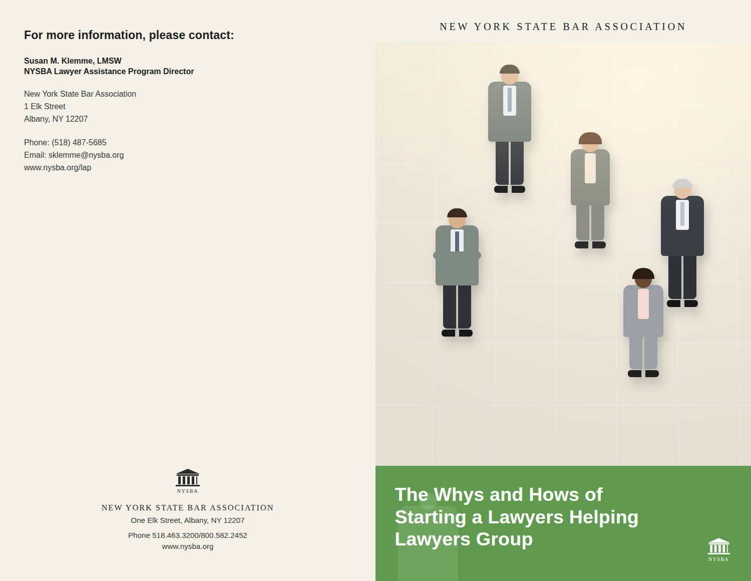For more information, please contact:
Susan M. Klemme, LMSW
NYSBA Lawyer Assistance Program Director
New York State Bar Association
1 Elk Street
Albany, NY 12207
Phone: (518) 487-5685
Email: sklemme@nysba.org
www.nysba.org/lap
NYSBA
NEW YORK STATE BAR ASSOCIATION
One Elk Street, Albany, NY 12207
Phone 518.463.3200/800.582.2452
www.nysba.org
NEW YORK STATE BAR ASSOCIATION
The Whys and Hows of Starting a Lawyers Helping Lawyers Group
NYSBA